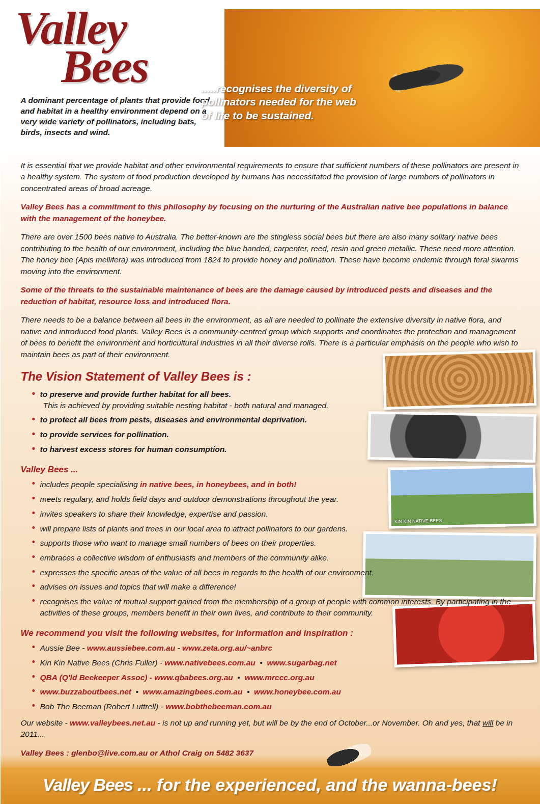Valley Bees
.....recognises the diversity of pollinators needed for the web of life to be sustained.
A dominant percentage of plants that provide food and habitat in a healthy environment depend on a very wide variety of pollinators, including bats, birds, insects and wind.
It is essential that we provide habitat and other environmental requirements to ensure that sufficient numbers of these pollinators are present in a healthy system. The system of food production developed by humans has necessitated the provision of large numbers of pollinators in concentrated areas of broad acreage.
Valley Bees has a commitment to this philosophy by focusing on the nurturing of the Australian native bee populations in balance with the management of the honeybee.
There are over 1500 bees native to Australia. The better-known are the stingless social bees but there are also many solitary native bees contributing to the health of our environment, including the blue banded, carpenter, reed, resin and green metallic. These need more attention. The honey bee (Apis mellifera) was introduced from 1824 to provide honey and pollination. These have become endemic through feral swarms moving into the environment.
Some of the threats to the sustainable maintenance of bees are the damage caused by introduced pests and diseases and the reduction of habitat, resource loss and introduced flora.
There needs to be a balance between all bees in the environment, as all are needed to pollinate the extensive diversity in native flora, and native and introduced food plants. Valley Bees is a community-centred group which supports and coordinates the protection and management of bees to benefit the environment and horticultural industries in all their diverse rolls. There is a particular emphasis on the people who wish to maintain bees as part of their environment.
The Vision Statement of Valley Bees is :
to preserve and provide further habitat for all bees. This is achieved by providing suitable nesting habitat - both natural and managed.
to protect all bees from pests, diseases and environmental deprivation.
to provide services for pollination.
to harvest excess stores for human consumption.
Valley Bees ...
includes people specialising in native bees, in honeybees, and in both!
meets regulary, and holds field days and outdoor demonstrations throughout the year.
invites speakers to share their knowledge, expertise and passion.
will prepare lists of plants and trees in our local area to attract pollinators to our gardens.
supports those who want to manage small numbers of bees on their properties.
embraces a collective wisdom of enthusiasts and members of the community alike.
expresses the specific areas of the value of all bees in regards to the health of our environment.
advises on issues and topics that will make a difference!
recognises the value of mutual support gained from the membership of a group of people with common interests. By participating in the activities of these groups, members benefit in their own lives, and contribute to their community.
We recommend you visit the following websites, for information and inspiration :
Aussie Bee - www.aussiebee.com.au - www.zeta.org.au/~anbrc
Kin Kin Native Bees (Chris Fuller) - www.nativebees.com.au • www.sugarbag.net
QBA (Q'ld Beekeeper Assoc) - www.qbabees.org.au • www.mrccc.org.au
www.buzzaboutbees.net • www.amazingbees.com.au • www.honeybee.com.au
Bob The Beeman (Robert Luttrell) - www.bobthebeeman.com.au
Our website - www.valleybees.net.au - is not up and running yet, but will be by the end of October...or November. Oh and yes, that will be in 2011...
Valley Bees : glenbo@live.com.au or Athol Craig on 5482 3637
KIN KIN NATIVE BEES
Valley Bees ... for the experienced, and the wanna-bees!